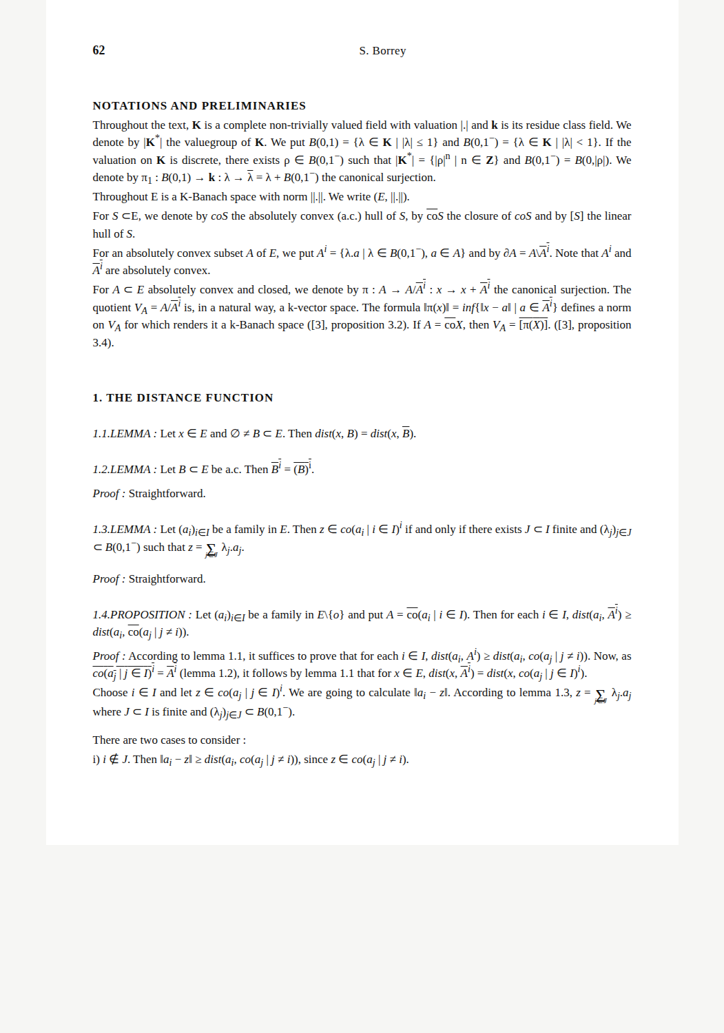62 S. Borrey
NOTATIONS AND PRELIMINARIES
Throughout the text, K is a complete non-trivially valued field with valuation |.| and k is its residue class field. We denote by |K*| the valuegroup of K. We put B(0,1) = {λ ∈ K | |λ| ≤ 1} and B(0,1−) = {λ ∈ K | |λ| < 1}. If the valuation on K is discrete, there exists ρ ∈ B(0,1−) such that |K*| = {|ρ|n | n ∈ Z} and B(0,1−) = B(0,|ρ|). We denote by π1 : B(0,1) → k : λ → λ = λ + B(0,1−) the canonical surjection.
Throughout E is a K-Banach space with norm ||.||. We write (E, ||.||).
For S ⊂E, we denote by coS the absolutely convex (a.c.) hull of S, by co S the closure of coS and by [S] the linear hull of S.
For an absolutely convex subset A of E, we put Ai = {λ.a | λ ∈ B(0,1−), a ∈ A} and by ∂A = A\Ai. Note that Ai and Ai are absolutely convex.
For A ⊂ E absolutely convex and closed, we denote by π : A → A/Ai : x → x + Ai the canonical surjection. The quotient VA = A/Ai is, in a natural way, a k-vector space. The formula ‖π(x)‖ = inf{‖x − a‖ | a ∈ Ai} defines a norm on VA for which renders it a k-Banach space ([3], proposition 3.2). If A = co X, then VA = [π(X)]. ([3], proposition 3.4).
1. THE DISTANCE FUNCTION
1.1.LEMMA : Let x ∈ E and ∅ ≠ B ⊂ E. Then dist(x, B) = dist(x, B).
1.2.LEMMA : Let B ⊂ E be a.c. Then Bi = (B)i.
Proof : Straightforward.
1.3.LEMMA : Let (ai)i∈I be a family in E. Then z ∈ co(ai | i ∈ I)i if and only if there exists J ⊂ I finite and (λj)j∈J ⊂ B(0,1−) such that z = Σj∈J λj.aj.
Proof : Straightforward.
1.4.PROPOSITION : Let (ai)i∈I be a family in E\{o} and put A = co(ai | i ∈ I). Then for each i ∈ I, dist(ai, Ai) ≥ dist(ai, co(aj | j ≠ i)).
Proof : According to lemma 1.1, it suffices to prove that for each i ∈ I, dist(ai, Ai) ≥ dist(ai, co(aj | j ≠ i)). Now, as co(aj | j ∈ I)i = Ai (lemma 1.2), it follows by lemma 1.1 that for x ∈ E, dist(x, Ai) = dist(x, co(aj | j ∈ I)i).
Choose i ∈ I and let z ∈ co(aj | j ∈ I)i. We are going to calculate ‖ai − z‖. According to lemma 1.3, z = Σj∈J λj.aj where J ⊂ I is finite and (λj)j∈J ⊂ B(0,1−).
There are two cases to consider :
i) i ∉ J. Then ‖ai − z‖ ≥ dist(ai, co(aj | j ≠ i)), since z ∈ co(aj | j ≠ i).